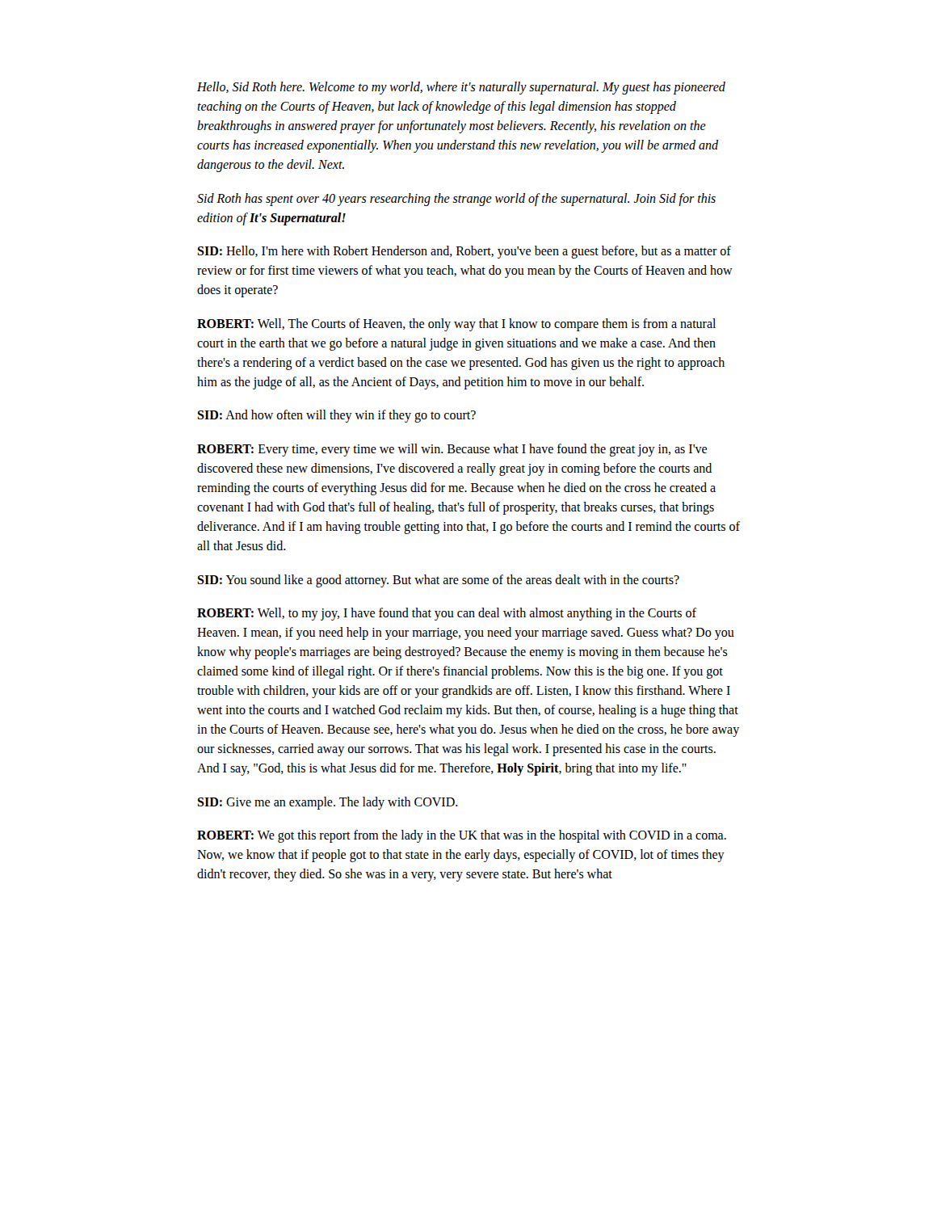Hello, Sid Roth here. Welcome to my world, where it's naturally supernatural. My guest has pioneered teaching on the Courts of Heaven, but lack of knowledge of this legal dimension has stopped breakthroughs in answered prayer for unfortunately most believers. Recently, his revelation on the courts has increased exponentially. When you understand this new revelation, you will be armed and dangerous to the devil. Next.
Sid Roth has spent over 40 years researching the strange world of the supernatural. Join Sid for this edition of It's Supernatural!
SID: Hello, I'm here with Robert Henderson and, Robert, you've been a guest before, but as a matter of review or for first time viewers of what you teach, what do you mean by the Courts of Heaven and how does it operate?
ROBERT: Well, The Courts of Heaven, the only way that I know to compare them is from a natural court in the earth that we go before a natural judge in given situations and we make a case. And then there's a rendering of a verdict based on the case we presented. God has given us the right to approach him as the judge of all, as the Ancient of Days, and petition him to move in our behalf.
SID: And how often will they win if they go to court?
ROBERT: Every time, every time we will win. Because what I have found the great joy in, as I've discovered these new dimensions, I've discovered a really great joy in coming before the courts and reminding the courts of everything Jesus did for me. Because when he died on the cross he created a covenant I had with God that's full of healing, that's full of prosperity, that breaks curses, that brings deliverance. And if I am having trouble getting into that, I go before the courts and I remind the courts of all that Jesus did.
SID: You sound like a good attorney. But what are some of the areas dealt with in the courts?
ROBERT: Well, to my joy, I have found that you can deal with almost anything in the Courts of Heaven. I mean, if you need help in your marriage, you need your marriage saved. Guess what? Do you know why people's marriages are being destroyed? Because the enemy is moving in them because he's claimed some kind of illegal right. Or if there's financial problems. Now this is the big one. If you got trouble with children, your kids are off or your grandkids are off. Listen, I know this firsthand. Where I went into the courts and I watched God reclaim my kids. But then, of course, healing is a huge thing that in the Courts of Heaven. Because see, here's what you do. Jesus when he died on the cross, he bore away our sicknesses, carried away our sorrows. That was his legal work. I presented his case in the courts. And I say, "God, this is what Jesus did for me. Therefore, Holy Spirit, bring that into my life."
SID: Give me an example. The lady with COVID.
ROBERT: We got this report from the lady in the UK that was in the hospital with COVID in a coma. Now, we know that if people got to that state in the early days, especially of COVID, lot of times they didn't recover, they died. So she was in a very, very severe state. But here's what